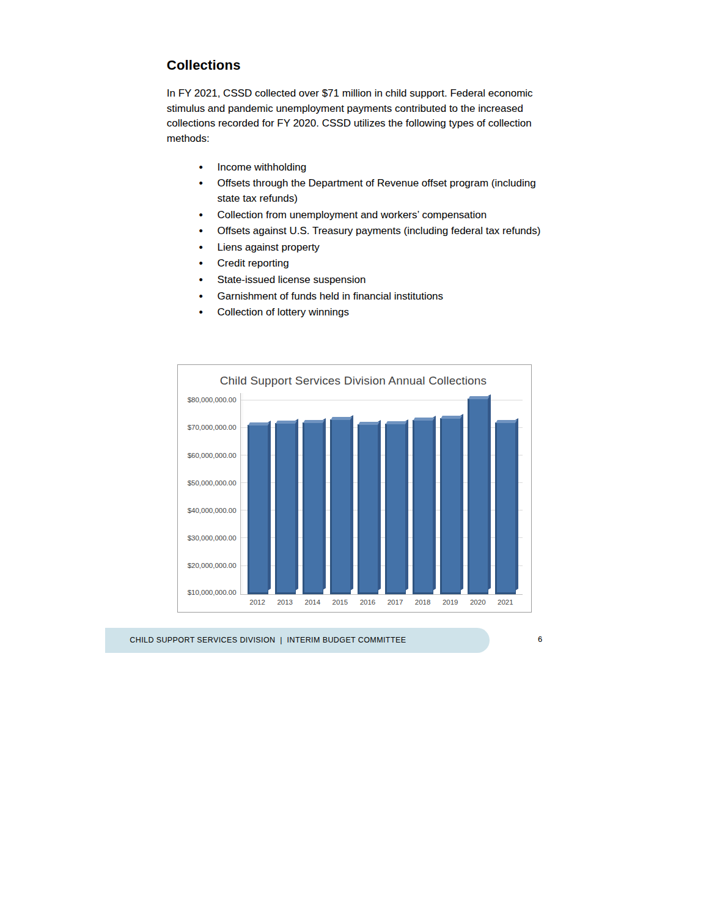Collections
In FY 2021, CSSD collected over $71 million in child support. Federal economic stimulus and pandemic unemployment payments contributed to the increased collections recorded for FY 2020. CSSD utilizes the following types of collection methods:
Income withholding
Offsets through the Department of Revenue offset program (including state tax refunds)
Collection from unemployment and workers’ compensation
Offsets against U.S. Treasury payments (including federal tax refunds)
Liens against property
Credit reporting
State-issued license suspension
Garnishment of funds held in financial institutions
Collection of lottery winnings
Child Support Services Division Annual Collections
$80,000,000.00
$70,000,000.00
$60,000,000.00
$50,000,000.00
$40,000,000.00
$30,000,000.00
$20,000,000.00
$10,000,000.00
2012 2013 2014 2015 2016 2017 2018 2019 2020 2021
CHILD SUPPORT SERVICES DIVISION | INTERIM BUDGET COMMITTEE
6